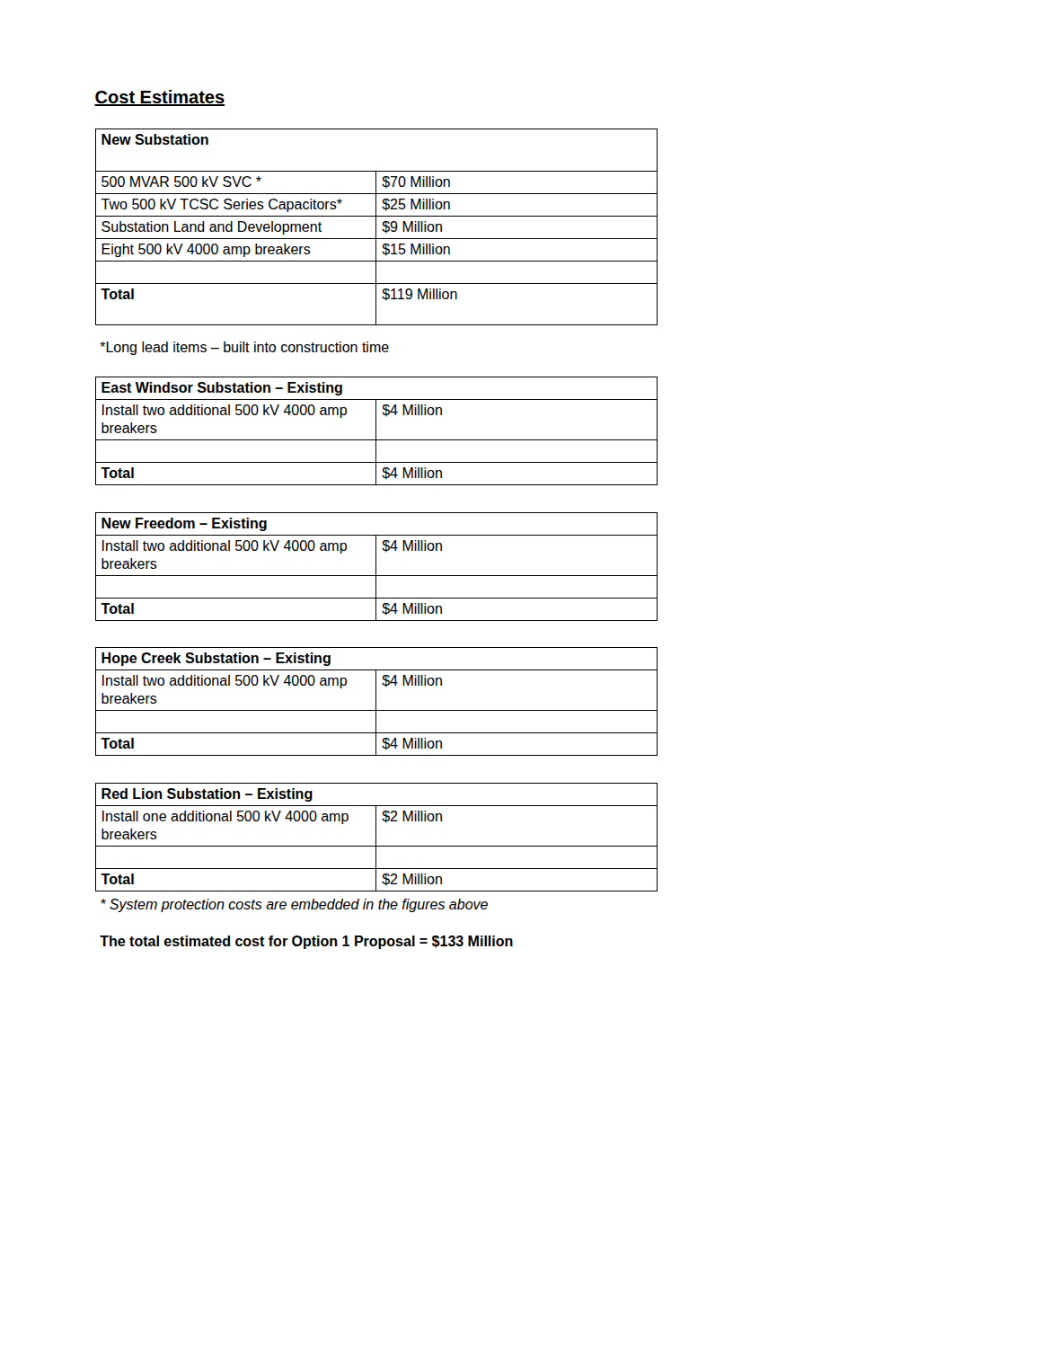Cost Estimates
| New Substation |
| 500 MVAR 500 kV SVC * | $70 Million |
| Two 500 kV TCSC Series Capacitors* | $25 Million |
| Substation Land and Development | $9 Million |
| Eight 500 kV 4000 amp breakers | $15 Million |
| Total | $119 Million |
*Long lead items – built into construction time
| East Windsor Substation – Existing |
| Install two additional 500 kV 4000 amp breakers | $4 Million |
| Total | $4 Million |
| New Freedom – Existing |
| Install two additional 500 kV 4000 amp breakers | $4 Million |
| Total | $4 Million |
| Hope Creek Substation – Existing |
| Install two additional 500 kV 4000 amp breakers | $4 Million |
| Total | $4 Million |
| Red Lion Substation – Existing |
| Install one additional 500 kV 4000 amp breakers | $2 Million |
| Total | $2 Million |
* System protection costs are embedded in the figures above
The total estimated cost for Option 1 Proposal = $133 Million